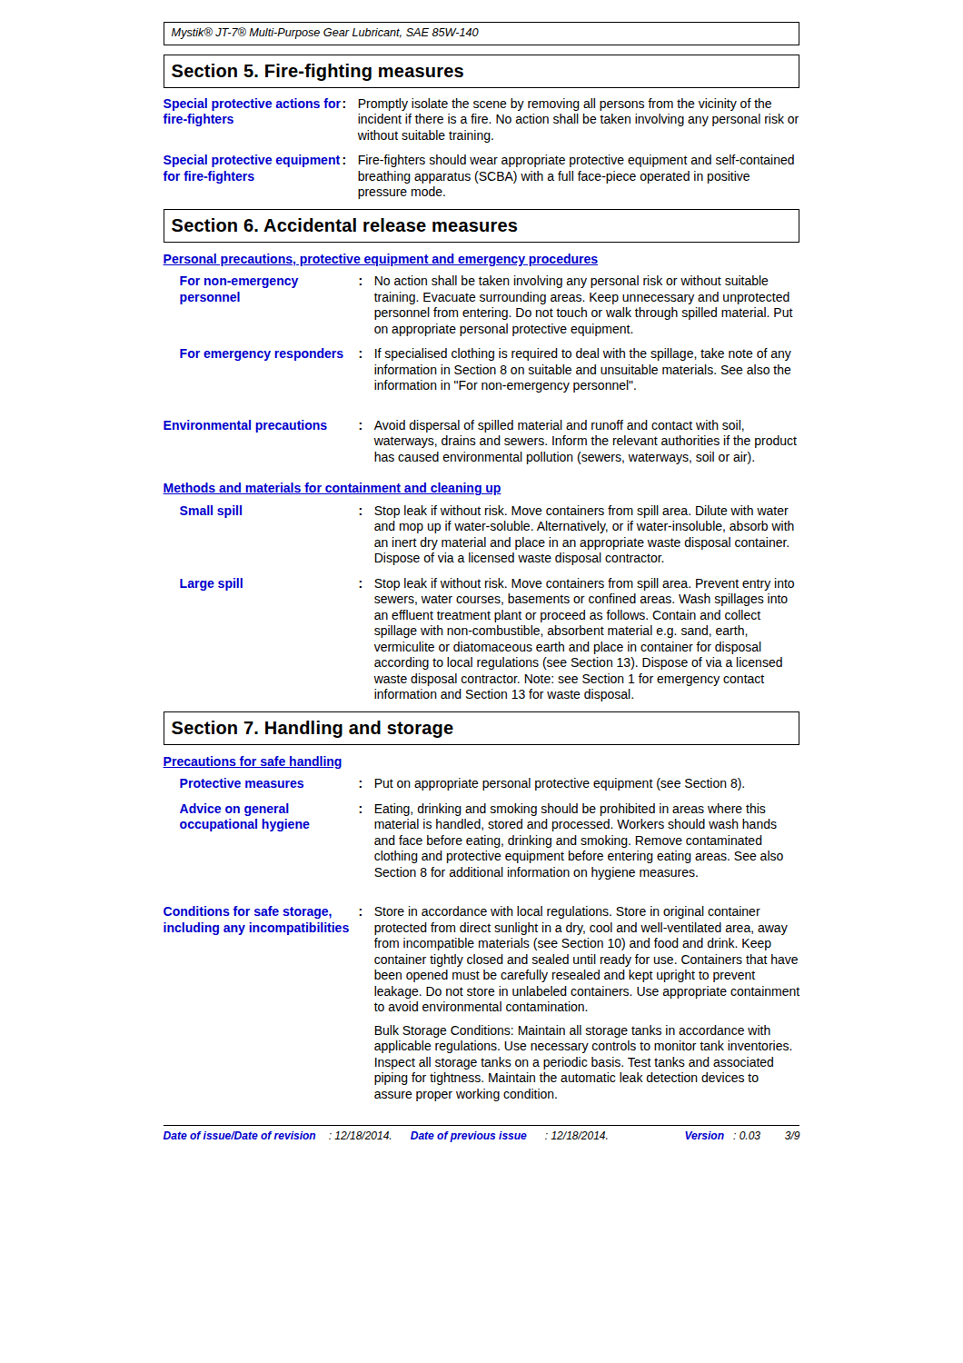Mystik® JT-7® Multi-Purpose Gear Lubricant, SAE 85W-140
Section 5. Fire-fighting measures
| Special protective actions for fire-fighters | : | Promptly isolate the scene by removing all persons from the vicinity of the incident if there is a fire. No action shall be taken involving any personal risk or without suitable training. |
| Special protective equipment for fire-fighters | : | Fire-fighters should wear appropriate protective equipment and self-contained breathing apparatus (SCBA) with a full face-piece operated in positive pressure mode. |
Section 6. Accidental release measures
Personal precautions, protective equipment and emergency procedures
| For non-emergency personnel | : | No action shall be taken involving any personal risk or without suitable training. Evacuate surrounding areas. Keep unnecessary and unprotected personnel from entering. Do not touch or walk through spilled material. Put on appropriate personal protective equipment. |
| For emergency responders | : | If specialised clothing is required to deal with the spillage, take note of any information in Section 8 on suitable and unsuitable materials. See also the information in "For non-emergency personnel". |
| Environmental precautions | : | Avoid dispersal of spilled material and runoff and contact with soil, waterways, drains and sewers. Inform the relevant authorities if the product has caused environmental pollution (sewers, waterways, soil or air). |
Methods and materials for containment and cleaning up
| Small spill | : | Stop leak if without risk. Move containers from spill area. Dilute with water and mop up if water-soluble. Alternatively, or if water-insoluble, absorb with an inert dry material and place in an appropriate waste disposal container. Dispose of via a licensed waste disposal contractor. |
| Large spill | : | Stop leak if without risk. Move containers from spill area. Prevent entry into sewers, water courses, basements or confined areas. Wash spillages into an effluent treatment plant or proceed as follows. Contain and collect spillage with non-combustible, absorbent material e.g. sand, earth, vermiculite or diatomaceous earth and place in container for disposal according to local regulations (see Section 13). Dispose of via a licensed waste disposal contractor. Note: see Section 1 for emergency contact information and Section 13 for waste disposal. |
Section 7. Handling and storage
Precautions for safe handling
| Protective measures | : | Put on appropriate personal protective equipment (see Section 8). |
| Advice on general occupational hygiene | : | Eating, drinking and smoking should be prohibited in areas where this material is handled, stored and processed. Workers should wash hands and face before eating, drinking and smoking. Remove contaminated clothing and protective equipment before entering eating areas. See also Section 8 for additional information on hygiene measures. |
| Conditions for safe storage, including any incompatibilities | : | Store in accordance with local regulations. Store in original container protected from direct sunlight in a dry, cool and well-ventilated area, away from incompatible materials (see Section 10) and food and drink. Keep container tightly closed and sealed until ready for use. Containers that have been opened must be carefully resealed and kept upright to prevent leakage. Do not store in unlabeled containers. Use appropriate containment to avoid environmental contamination. Bulk Storage Conditions: Maintain all storage tanks in accordance with applicable regulations. Use necessary controls to monitor tank inventories. Inspect all storage tanks on a periodic basis. Test tanks and associated piping for tightness. Maintain the automatic leak detection devices to assure proper working condition. |
Date of issue/Date of revision
: 12/18/2014. Date of previous issue : 12/18/2014.
Version : 0.03 3/9